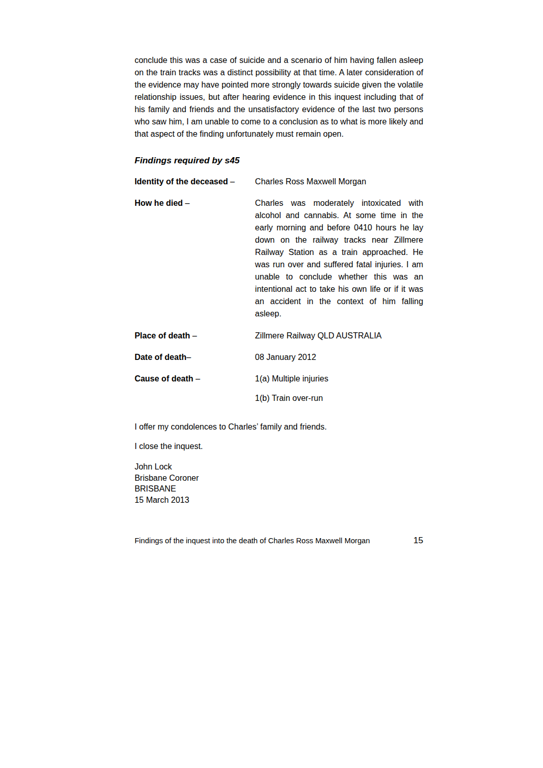conclude this was a case of suicide and a scenario of him having fallen asleep on the train tracks was a distinct possibility at that time. A later consideration of the evidence may have pointed more strongly towards suicide given the volatile relationship issues, but after hearing evidence in this inquest including that of his family and friends and the unsatisfactory evidence of the last two persons who saw him, I am unable to come to a conclusion as to what is more likely and that aspect of the finding unfortunately must remain open.
Findings required by s45
| Identity of the deceased – | Charles Ross Maxwell Morgan |
| How he died – | Charles was moderately intoxicated with alcohol and cannabis. At some time in the early morning and before 0410 hours he lay down on the railway tracks near Zillmere Railway Station as a train approached. He was run over and suffered fatal injuries. I am unable to conclude whether this was an intentional act to take his own life or if it was an accident in the context of him falling asleep. |
| Place of death – | Zillmere Railway QLD AUSTRALIA |
| Date of death – | 08 January 2012 |
| Cause of death – | 1(a) Multiple injuries 1(b) Train over-run |
I offer my condolences to Charles’ family and friends.
I close the inquest.
John Lock
Brisbane Coroner
BRISBANE
15 March 2013
Findings of the inquest into the death of Charles Ross Maxwell Morgan 15